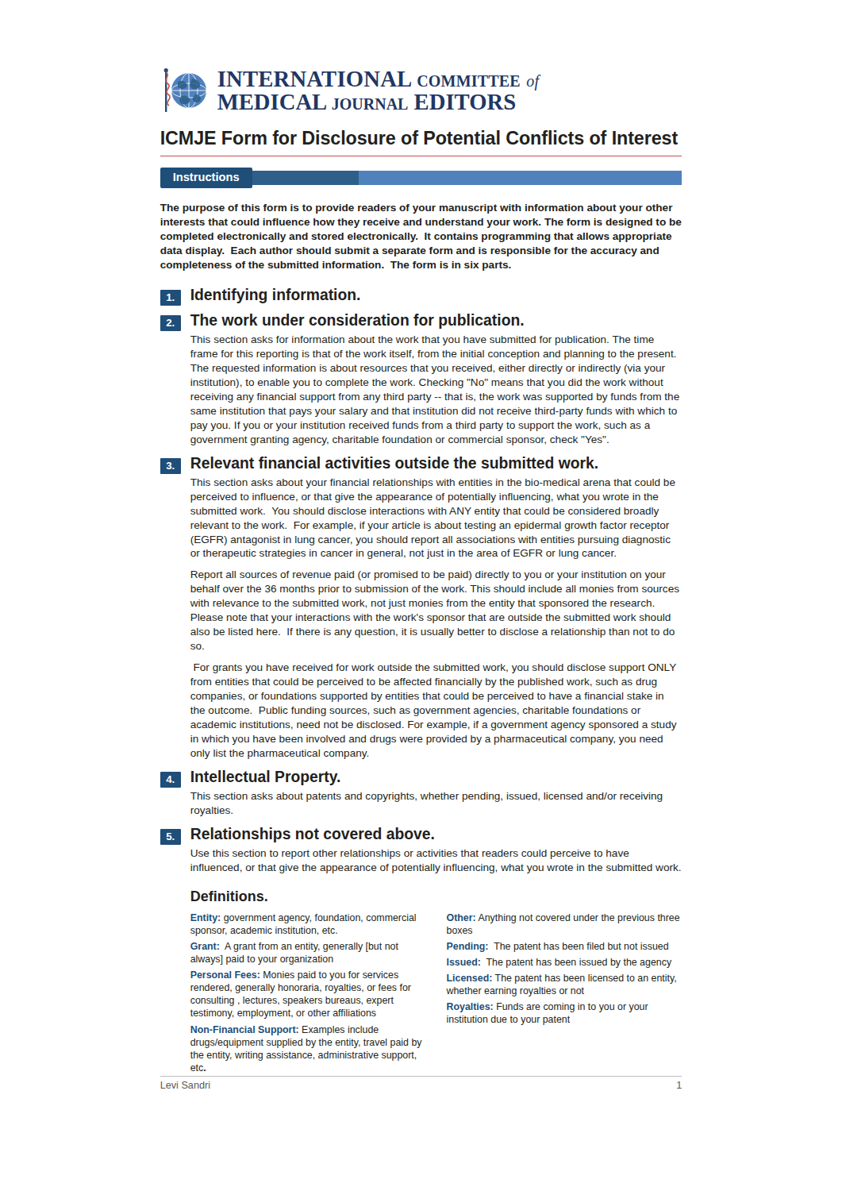INTERNATIONAL COMMITTEE of
MEDICAL JOURNAL EDITORS
ICMJE Form for Disclosure of Potential Conflicts of Interest
Instructions
The purpose of this form is to provide readers of your manuscript with information about your other interests that could influence how they receive and understand your work. The form is designed to be completed electronically and stored electronically. It contains programming that allows appropriate data display. Each author should submit a separate form and is responsible for the accuracy and completeness of the submitted information. The form is in six parts.
1.
Identifying information.
2.
The work under consideration for publication.
This section asks for information about the work that you have submitted for publication. The time frame for this reporting is that of the work itself, from the initial conception and planning to the present. The requested information is about resources that you received, either directly or indirectly (via your institution), to enable you to complete the work. Checking "No" means that you did the work without receiving any financial support from any third party -- that is, the work was supported by funds from the same institution that pays your salary and that institution did not receive third-party funds with which to pay you. If you or your institution received funds from a third party to support the work, such as a government granting agency, charitable foundation or commercial sponsor, check "Yes".
3.
Relevant financial activities outside the submitted work.
This section asks about your financial relationships with entities in the bio-medical arena that could be perceived to influence, or that give the appearance of potentially influencing, what you wrote in the submitted work. You should disclose interactions with ANY entity that could be considered broadly relevant to the work. For example, if your article is about testing an epidermal growth factor receptor (EGFR) antagonist in lung cancer, you should report all associations with entities pursuing diagnostic or therapeutic strategies in cancer in general, not just in the area of EGFR or lung cancer.
Report all sources of revenue paid (or promised to be paid) directly to you or your institution on your behalf over the 36 months prior to submission of the work. This should include all monies from sources with relevance to the submitted work, not just monies from the entity that sponsored the research. Please note that your interactions with the work's sponsor that are outside the submitted work should also be listed here. If there is any question, it is usually better to disclose a relationship than not to do so.
For grants you have received for work outside the submitted work, you should disclose support ONLY from entities that could be perceived to be affected financially by the published work, such as drug companies, or foundations supported by entities that could be perceived to have a financial stake in the outcome. Public funding sources, such as government agencies, charitable foundations or academic institutions, need not be disclosed. For example, if a government agency sponsored a study in which you have been involved and drugs were provided by a pharmaceutical company, you need only list the pharmaceutical company.
4.
Intellectual Property.
This section asks about patents and copyrights, whether pending, issued, licensed and/or receiving royalties.
5.
Relationships not covered above.
Use this section to report other relationships or activities that readers could perceive to have influenced, or that give the appearance of potentially influencing, what you wrote in the submitted work.
Definitions.
Entity: government agency, foundation, commercial sponsor, academic institution, etc.
Grant: A grant from an entity, generally [but not always] paid to your organization
Personal Fees: Monies paid to you for services rendered, generally honoraria, royalties, or fees for consulting , lectures, speakers bureaus, expert testimony, employment, or other affiliations
Non-Financial Support: Examples include drugs/equipment supplied by the entity, travel paid by the entity, writing assistance, administrative support, etc.
Other: Anything not covered under the previous three boxes
Pending: The patent has been filed but not issued
Issued: The patent has been issued by the agency
Licensed: The patent has been licensed to an entity, whether earning royalties or not
Royalties: Funds are coming in to you or your institution due to your patent
Levi Sandri
1